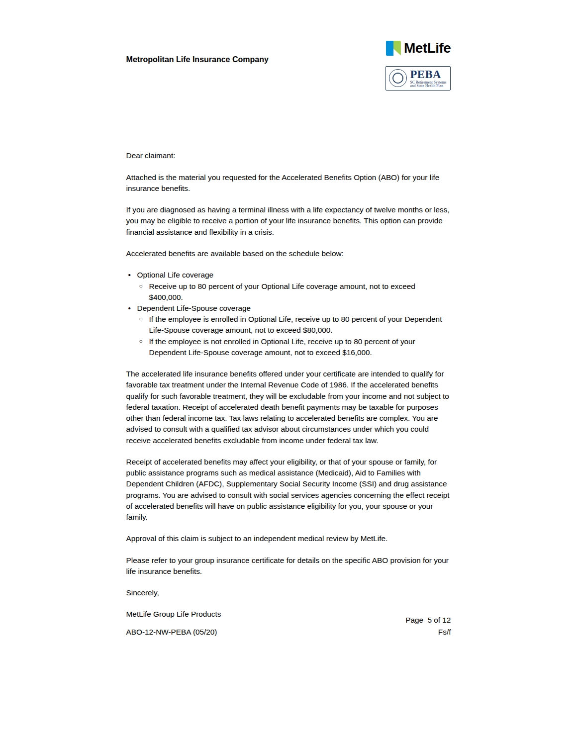MetLife
PEBA SC Retirement Systems and State Health Plan
Metropolitan Life Insurance Company
Dear claimant:
Attached is the material you requested for the Accelerated Benefits Option (ABO) for your life insurance benefits.
If you are diagnosed as having a terminal illness with a life expectancy of twelve months or less, you may be eligible to receive a portion of your life insurance benefits. This option can provide financial assistance and flexibility in a crisis.
Accelerated benefits are available based on the schedule below:
Optional Life coverage
Receive up to 80 percent of your Optional Life coverage amount, not to exceed $400,000.
Dependent Life-Spouse coverage
If the employee is enrolled in Optional Life, receive up to 80 percent of your Dependent Life-Spouse coverage amount, not to exceed $80,000.
If the employee is not enrolled in Optional Life, receive up to 80 percent of your Dependent Life-Spouse coverage amount, not to exceed $16,000.
The accelerated life insurance benefits offered under your certificate are intended to qualify for favorable tax treatment under the Internal Revenue Code of 1986. If the accelerated benefits qualify for such favorable treatment, they will be excludable from your income and not subject to federal taxation. Receipt of accelerated death benefit payments may be taxable for purposes other than federal income tax. Tax laws relating to accelerated benefits are complex. You are advised to consult with a qualified tax advisor about circumstances under which you could receive accelerated benefits excludable from income under federal tax law.
Receipt of accelerated benefits may affect your eligibility, or that of your spouse or family, for public assistance programs such as medical assistance (Medicaid), Aid to Families with Dependent Children (AFDC), Supplementary Social Security Income (SSI) and drug assistance programs. You are advised to consult with social services agencies concerning the effect receipt of accelerated benefits will have on public assistance eligibility for you, your spouse or your family.
Approval of this claim is subject to an independent medical review by MetLife.
Please refer to your group insurance certificate for details on the specific ABO provision for your life insurance benefits.
Sincerely,
MetLife Group Life Products
Page 5 of 12
ABO-12-NW-PEBA (05/20) Fs/f